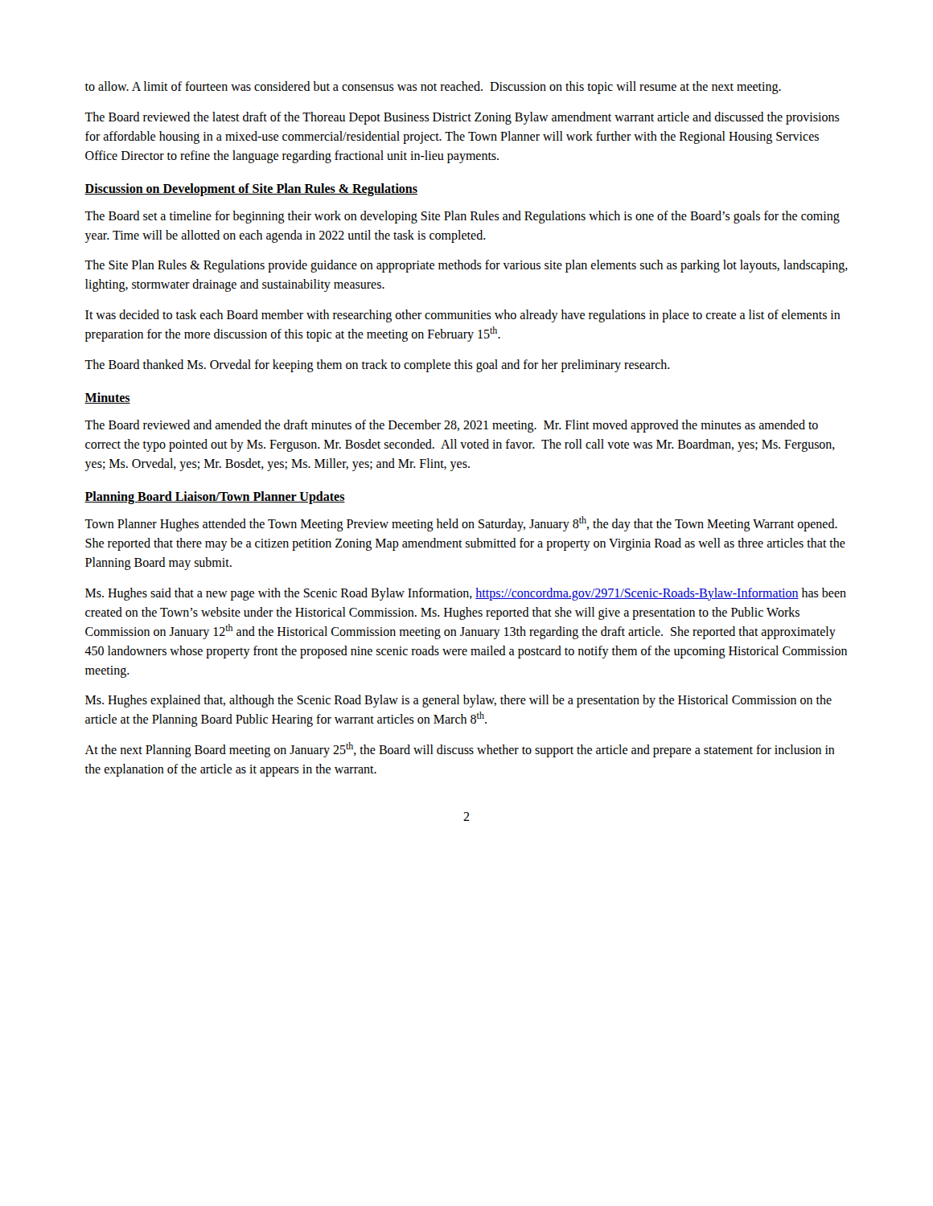to allow. A limit of fourteen was considered but a consensus was not reached. Discussion on this topic will resume at the next meeting.
The Board reviewed the latest draft of the Thoreau Depot Business District Zoning Bylaw amendment warrant article and discussed the provisions for affordable housing in a mixed-use commercial/residential project. The Town Planner will work further with the Regional Housing Services Office Director to refine the language regarding fractional unit in-lieu payments.
Discussion on Development of Site Plan Rules & Regulations
The Board set a timeline for beginning their work on developing Site Plan Rules and Regulations which is one of the Board’s goals for the coming year. Time will be allotted on each agenda in 2022 until the task is completed.
The Site Plan Rules & Regulations provide guidance on appropriate methods for various site plan elements such as parking lot layouts, landscaping, lighting, stormwater drainage and sustainability measures.
It was decided to task each Board member with researching other communities who already have regulations in place to create a list of elements in preparation for the more discussion of this topic at the meeting on February 15th.
The Board thanked Ms. Orvedal for keeping them on track to complete this goal and for her preliminary research.
Minutes
The Board reviewed and amended the draft minutes of the December 28, 2021 meeting. Mr. Flint moved approved the minutes as amended to correct the typo pointed out by Ms. Ferguson. Mr. Bosdet seconded. All voted in favor. The roll call vote was Mr. Boardman, yes; Ms. Ferguson, yes; Ms. Orvedal, yes; Mr. Bosdet, yes; Ms. Miller, yes; and Mr. Flint, yes.
Planning Board Liaison/Town Planner Updates
Town Planner Hughes attended the Town Meeting Preview meeting held on Saturday, January 8th, the day that the Town Meeting Warrant opened. She reported that there may be a citizen petition Zoning Map amendment submitted for a property on Virginia Road as well as three articles that the Planning Board may submit.
Ms. Hughes said that a new page with the Scenic Road Bylaw Information, https://concordma.gov/2971/Scenic-Roads-Bylaw-Information has been created on the Town’s website under the Historical Commission. Ms. Hughes reported that she will give a presentation to the Public Works Commission on January 12th and the Historical Commission meeting on January 13th regarding the draft article. She reported that approximately 450 landowners whose property front the proposed nine scenic roads were mailed a postcard to notify them of the upcoming Historical Commission meeting.
Ms. Hughes explained that, although the Scenic Road Bylaw is a general bylaw, there will be a presentation by the Historical Commission on the article at the Planning Board Public Hearing for warrant articles on March 8th.
At the next Planning Board meeting on January 25th, the Board will discuss whether to support the article and prepare a statement for inclusion in the explanation of the article as it appears in the warrant.
2